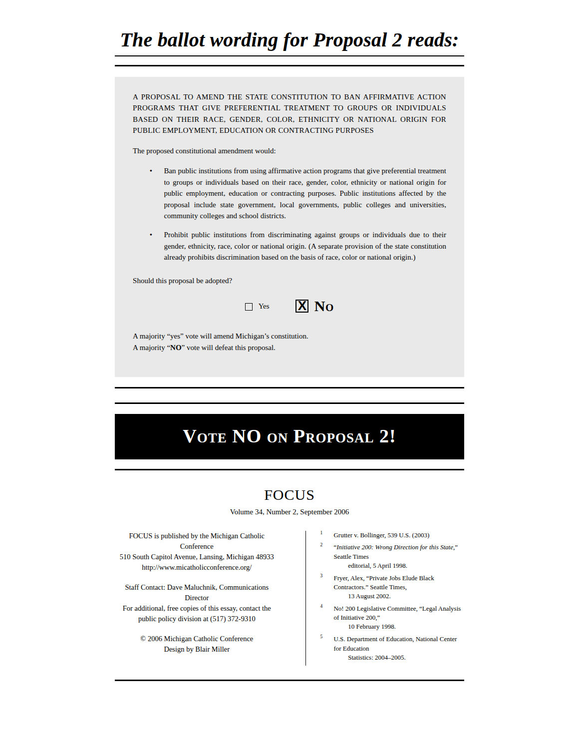The ballot wording for Proposal 2 reads:
A proposal to amend the state constitution to ban affirmative action programs that give preferential treatment to groups or individuals based on their race, gender, color, ethnicity or national origin for public employment, education or contracting purposes
The proposed constitutional amendment would:
Ban public institutions from using affirmative action programs that give preferential treatment to groups or individuals based on their race, gender, color, ethnicity or national origin for public employment, education or contracting purposes. Public institutions affected by the proposal include state government, local governments, public colleges and universities, community colleges and school districts.
Prohibit public institutions from discriminating against groups or individuals due to their gender, ethnicity, race, color or national origin. (A separate provision of the state constitution already prohibits discrimination based on the basis of race, color or national origin.)
Should this proposal be adopted?
Yes
X No
A majority “yes” vote will amend Michigan’s constitution.
A majority “NO” vote will defeat this proposal.
Vote NO on Proposal 2!
FOCUS
Volume 34, Number 2, September 2006
FOCUS is published by the Michigan Catholic Conference
510 South Capitol Avenue, Lansing, Michigan 48933
http://www.micatholicconference.org/
Staff Contact: Dave Maluchnik, Communications Director
For additional, free copies of this essay, contact the public policy division at (517) 372-9310
© 2006 Michigan Catholic Conference
Design by Blair Miller
Grutter v. Bollinger, 539 U.S. (2003)
“Initiative 200: Wrong Direction for this State,” Seattle Timeseditorial, 5 April 1998.
Fryer, Alex, “Private Jobs Elude Black Contractors.” Seattle Times,13 August 2002.
No! 200 Legislative Committee, “Legal Analysis of Initiative 200,”10 February 1998.
U.S. Department of Education, National Center for EducationStatistics: 2004–2005.